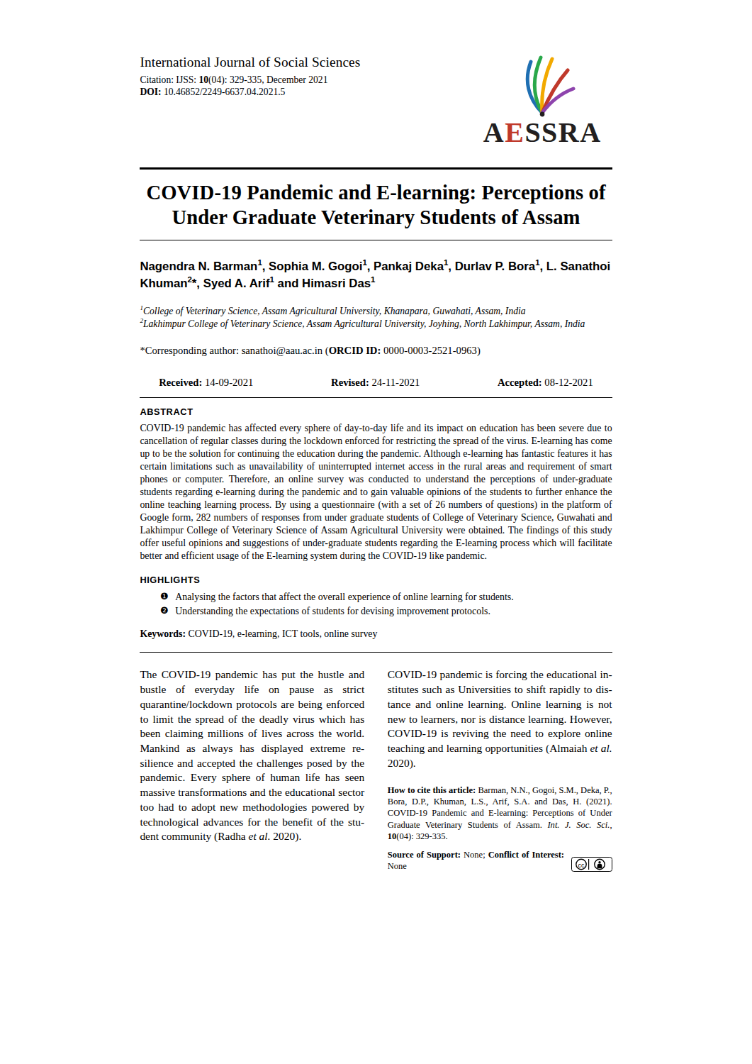International Journal of Social Sciences
Citation: IJSS: 10(04): 329-335, December 2021
DOI: 10.46852/2249-6637.04.2021.5
AESSRA
COVID-19 Pandemic and E-learning: Perceptions of Under Graduate Veterinary Students of Assam
Nagendra N. Barman1, Sophia M. Gogoi1, Pankaj Deka1, Durlav P. Bora1, L. Sanathoi Khuman2*, Syed A. Arif1 and Himasri Das1
1College of Veterinary Science, Assam Agricultural University, Khanapara, Guwahati, Assam, India
2Lakhimpur College of Veterinary Science, Assam Agricultural University, Joyhing, North Lakhimpur, Assam, India
*Corresponding author: sanathoi@aau.ac.in (ORCID ID: 0000-0003-2521-0963)
Received: 14-09-2021 Revised: 24-11-2021 Accepted: 08-12-2021
ABSTRACT
COVID-19 pandemic has affected every sphere of day-to-day life and its impact on education has been severe due to cancellation of regular classes during the lockdown enforced for restricting the spread of the virus. E-learning has come up to be the solution for continuing the education during the pandemic. Although e-learning has fantastic features it has certain limitations such as unavailability of uninterrupted internet access in the rural areas and requirement of smart phones or computer. Therefore, an online survey was conducted to understand the perceptions of under-graduate students regarding e-learning during the pandemic and to gain valuable opinions of the students to further enhance the online teaching learning process. By using a questionnaire (with a set of 26 numbers of questions) in the platform of Google form, 282 numbers of responses from under graduate students of College of Veterinary Science, Guwahati and Lakhimpur College of Veterinary Science of Assam Agricultural University were obtained. The findings of this study offer useful opinions and suggestions of under-graduate students regarding the E-learning process which will facilitate better and efficient usage of the E-learning system during the COVID-19 like pandemic.
HIGHLIGHTS
Analysing the factors that affect the overall experience of online learning for students.
Understanding the expectations of students for devising improvement protocols.
Keywords: COVID-19, e-learning, ICT tools, online survey
The COVID-19 pandemic has put the hustle and bustle of everyday life on pause as strict quarantine/lockdown protocols are being enforced to limit the spread of the deadly virus which has been claiming millions of lives across the world. Mankind as always has displayed extreme resilience and accepted the challenges posed by the pandemic. Every sphere of human life has seen massive transformations and the educational sector too had to adopt new methodologies powered by technological advances for the benefit of the student community (Radha et al. 2020).
COVID-19 pandemic is forcing the educational institutes such as Universities to shift rapidly to distance and online learning. Online learning is not new to learners, nor is distance learning. However, COVID-19 is reviving the need to explore online teaching and learning opportunities (Almaiah et al. 2020).
How to cite this article: Barman, N.N., Gogoi, S.M., Deka, P., Bora, D.P., Khuman, L.S., Arif, S.A. and Das, H. (2021). COVID-19 Pandemic and E-learning: Perceptions of Under Graduate Veterinary Students of Assam. Int. J. Soc. Sci., 10(04): 329-335.
Source of Support: None; Conflict of Interest: None
cc